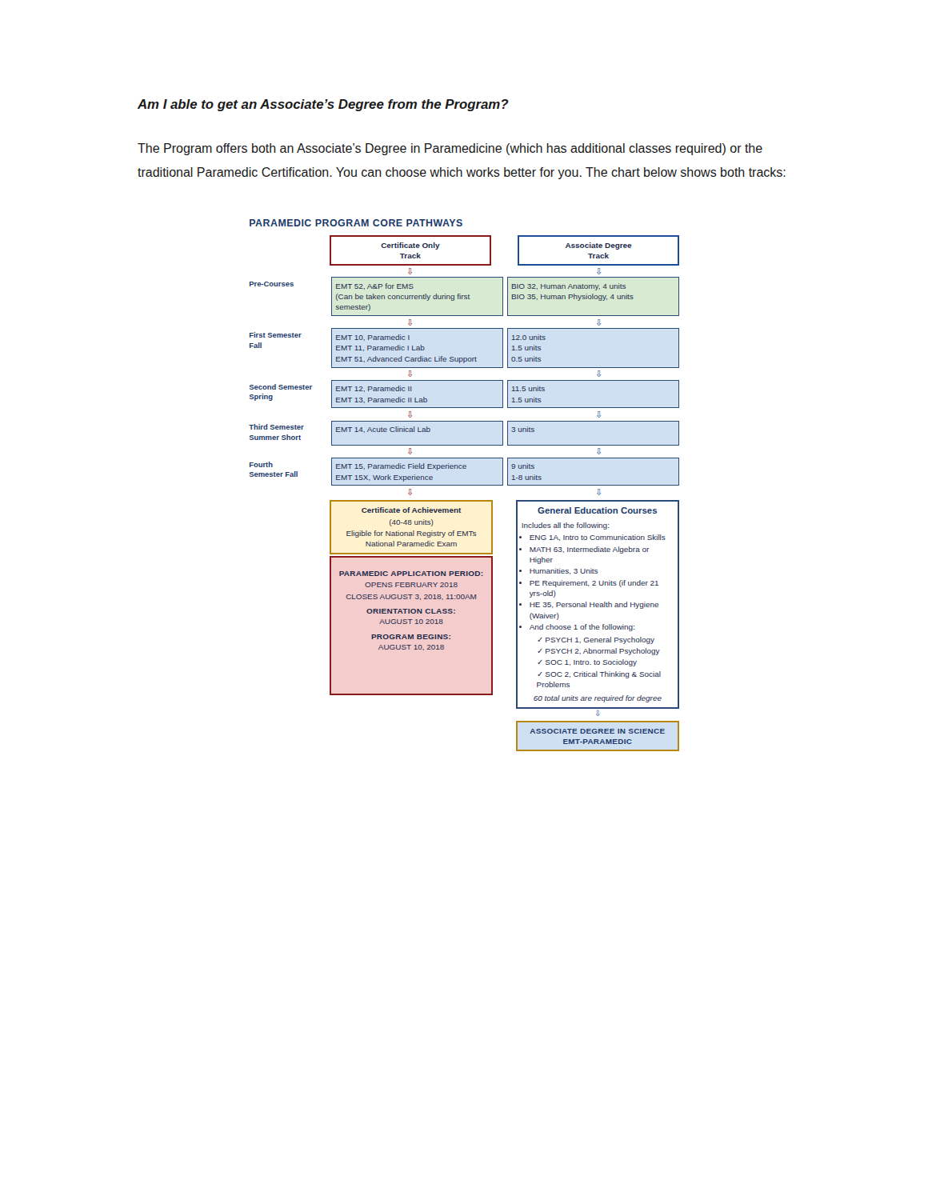Am I able to get an Associate’s Degree from the Program?
The Program offers both an Associate’s Degree in Paramedicine (which has additional classes required) or the traditional Paramedic Certification. You can choose which works better for you. The chart below shows both tracks:
PARAMEDIC PROGRAM CORE PATHWAYS
Certificate Only
Track
Associate Degree
Track
⇩⇩
Pre-Courses
EMT 52, A&P for EMS
(Can be taken concurrently during first semester)
BIO 32, Human Anatomy, 4 units
BIO 35, Human Physiology, 4 units
⇩⇩
First Semester
Fall
EMT 10, Paramedic I
EMT 11, Paramedic I Lab
EMT 51, Advanced Cardiac Life Support
12.0 units
1.5 units
0.5 units
⇩⇩
Second Semester
Spring
EMT 12, Paramedic II
EMT 13, Paramedic II Lab
11.5 units
1.5 units
⇩⇩
Third Semester
Summer Short
EMT 14, Acute Clinical Lab
3 units
⇩⇩
Fourth
Semester Fall
EMT 15, Paramedic Field Experience
EMT 15X, Work Experience
9 units
1-8 units
⇩⇩
Certificate of Achievement (40-48 units)
Eligible for National Registry of EMTs
National Paramedic Exam
PARAMEDIC APPLICATION PERIOD:
OPENS FEBRUARY 2018
CLOSES AUGUST 3, 2018, 11:00AM
ORIENTATION CLASS:
AUGUST 10 2018
PROGRAM BEGINS:
AUGUST 10, 2018
General Education Courses
Includes all the following:
ENG 1A, Intro to Communication Skills
MATH 63, Intermediate Algebra or Higher
Humanities, 3 Units
PE Requirement, 2 Units (if under 21 yrs-old)
HE 35, Personal Health and Hygiene (Waiver)
And choose 1 of the following:
PSYCH 1, General Psychology
PSYCH 2, Abnormal Psychology
SOC 1, Intro. to Sociology
SOC 2, Critical Thinking & Social Problems
60 total units are required for degree
⇩
ASSOCIATE DEGREE IN SCIENCE
EMT-PARAMEDIC